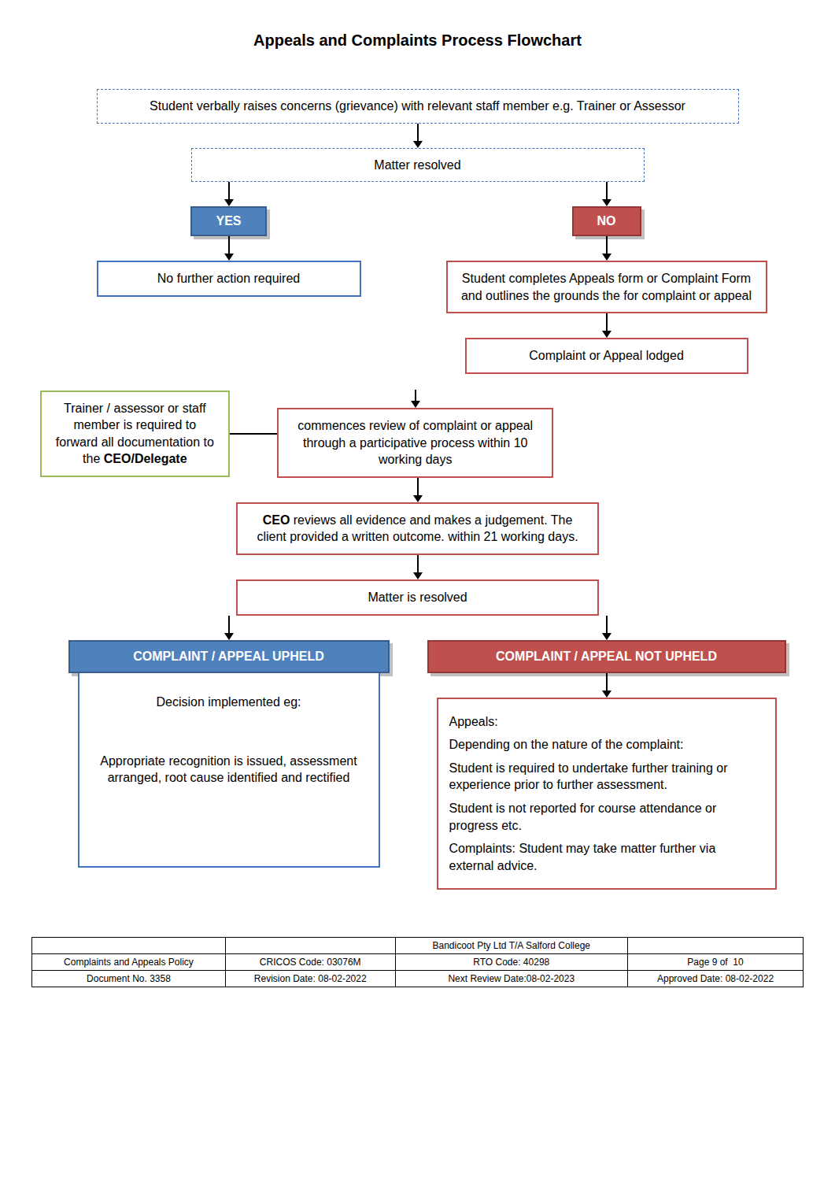Appeals and Complaints Process Flowchart
Student verbally raises concerns (grievance) with relevant staff member e.g. Trainer or Assessor
Matter resolved
YES
No further action required
NO
Student completes Appeals form or Complaint Form and outlines the grounds the for complaint or appeal
Complaint or Appeal lodged
Trainer / assessor or staff member is required to forward all documentation to the CEO/Delegate
commences review of complaint or appeal through a participative process within 10 working days
CEO reviews all evidence and makes a judgement. The client provided a written outcome. within 21 working days.
Matter is resolved
COMPLAINT / APPEAL UPHELD
Decision implemented eg:
Appropriate recognition is issued, assessment arranged, root cause identified and rectified
COMPLAINT / APPEAL NOT UPHELD
Appeals:
Depending on the nature of the complaint:
Student is required to undertake further training or experience prior to further assessment.
Student is not reported for course attendance or progress etc.
Complaints: Student may take matter further via external advice.
| | | Bandicoot Pty Ltd T/A Salford College | |
| Complaints and Appeals Policy | CRICOS Code: 03076M | RTO Code: 40298 | Page 9 of 10 |
| Document No. 3358 | Revision Date: 08-02-2022 | Next Review Date:08-02-2023 | Approved Date: 08-02-2022 |